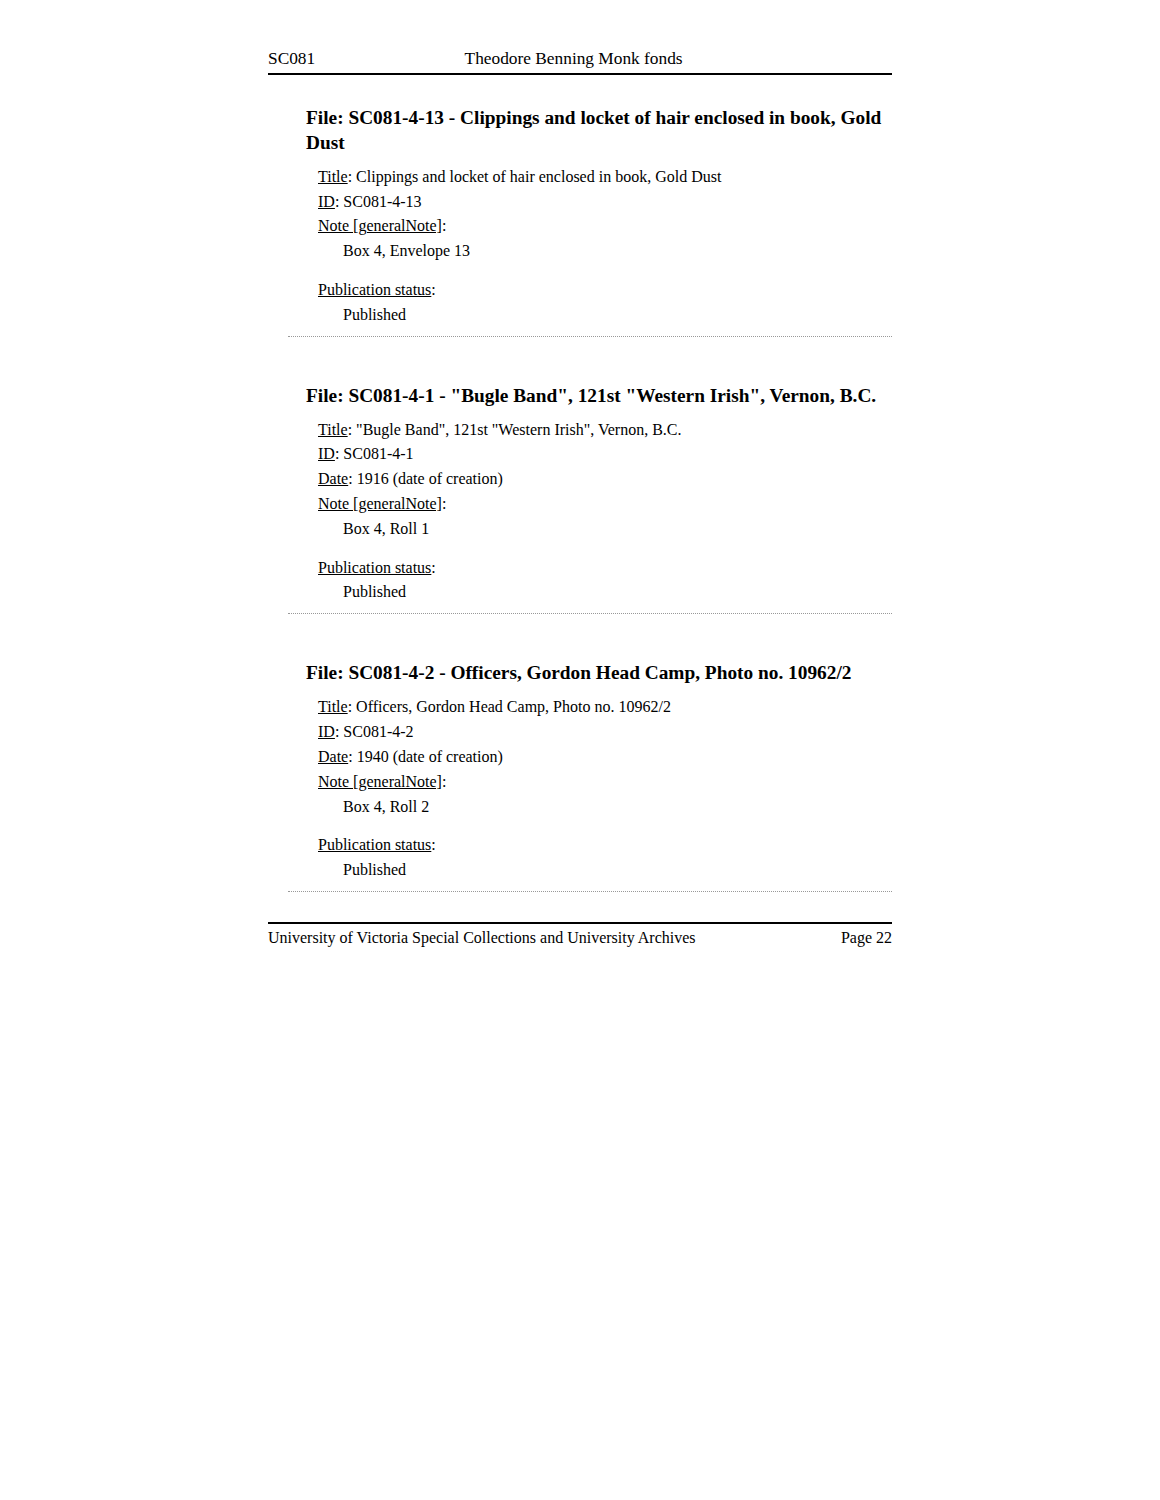SC081
Theodore Benning Monk fonds
File: SC081-4-13 - Clippings and locket of hair enclosed in book, Gold Dust
Title: Clippings and locket of hair enclosed in book, Gold Dust
ID: SC081-4-13
Note [generalNote]:
Box 4, Envelope 13
Publication status:
Published
File: SC081-4-1 - "Bugle Band", 121st "Western Irish", Vernon, B.C.
Title: "Bugle Band", 121st "Western Irish", Vernon, B.C.
ID: SC081-4-1
Date: 1916 (date of creation)
Note [generalNote]:
Box 4, Roll 1
Publication status:
Published
File: SC081-4-2 - Officers, Gordon Head Camp, Photo no. 10962/2
Title: Officers, Gordon Head Camp, Photo no. 10962/2
ID: SC081-4-2
Date: 1940 (date of creation)
Note [generalNote]:
Box 4, Roll 2
Publication status:
Published
University of Victoria Special Collections and University Archives
Page 22